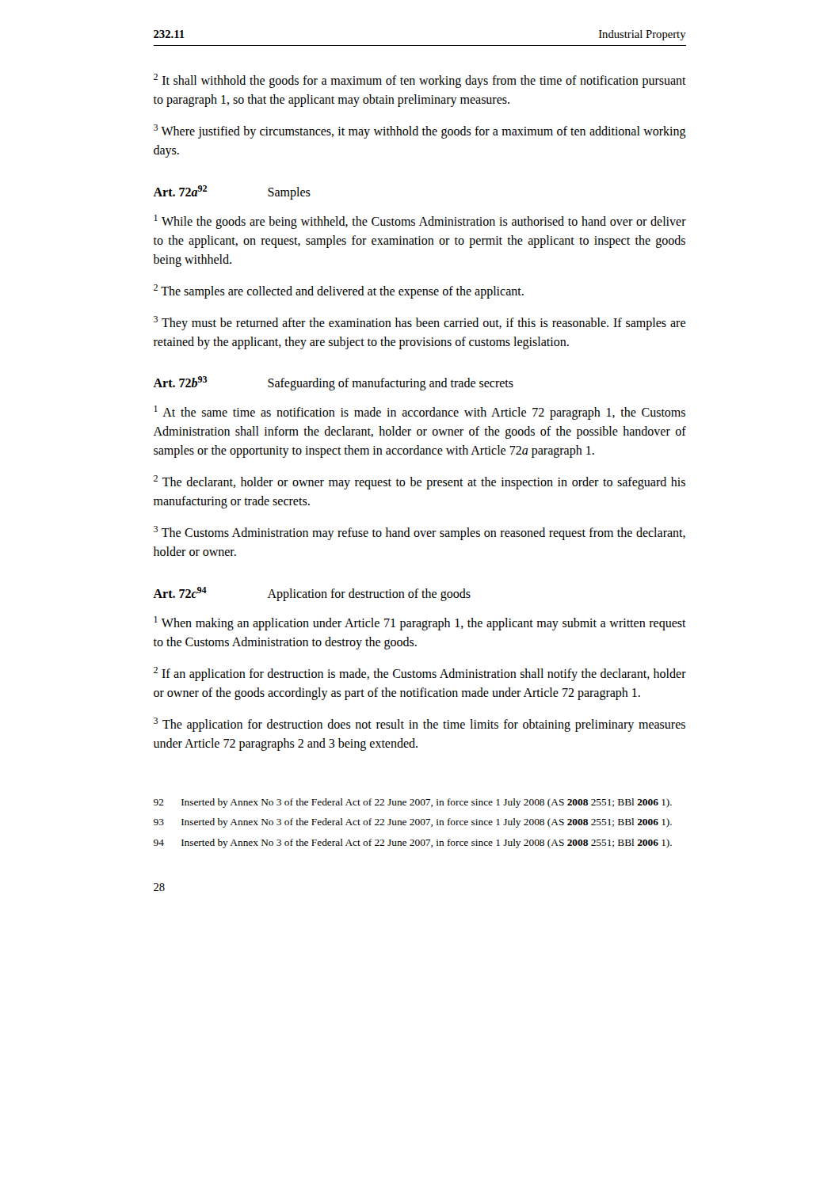232.11 Industrial Property
2 It shall withhold the goods for a maximum of ten working days from the time of notification pursuant to paragraph 1, so that the applicant may obtain preliminary measures.
3 Where justified by circumstances, it may withhold the goods for a maximum of ten additional working days.
Art. 72a92 Samples
1 While the goods are being withheld, the Customs Administration is authorised to hand over or deliver to the applicant, on request, samples for examination or to permit the applicant to inspect the goods being withheld.
2 The samples are collected and delivered at the expense of the applicant.
3 They must be returned after the examination has been carried out, if this is reasonable. If samples are retained by the applicant, they are subject to the provisions of customs legislation.
Art. 72b93 Safeguarding of manufacturing and trade secrets
1 At the same time as notification is made in accordance with Article 72 paragraph 1, the Customs Administration shall inform the declarant, holder or owner of the goods of the possible handover of samples or the opportunity to inspect them in accordance with Article 72a paragraph 1.
2 The declarant, holder or owner may request to be present at the inspection in order to safeguard his manufacturing or trade secrets.
3 The Customs Administration may refuse to hand over samples on reasoned request from the declarant, holder or owner.
Art. 72c94 Application for destruction of the goods
1 When making an application under Article 71 paragraph 1, the applicant may submit a written request to the Customs Administration to destroy the goods.
2 If an application for destruction is made, the Customs Administration shall notify the declarant, holder or owner of the goods accordingly as part of the notification made under Article 72 paragraph 1.
3 The application for destruction does not result in the time limits for obtaining preliminary measures under Article 72 paragraphs 2 and 3 being extended.
92 Inserted by Annex No 3 of the Federal Act of 22 June 2007, in force since 1 July 2008 (AS 2008 2551; BBl 2006 1).
93 Inserted by Annex No 3 of the Federal Act of 22 June 2007, in force since 1 July 2008 (AS 2008 2551; BBl 2006 1).
94 Inserted by Annex No 3 of the Federal Act of 22 June 2007, in force since 1 July 2008 (AS 2008 2551; BBl 2006 1).
28